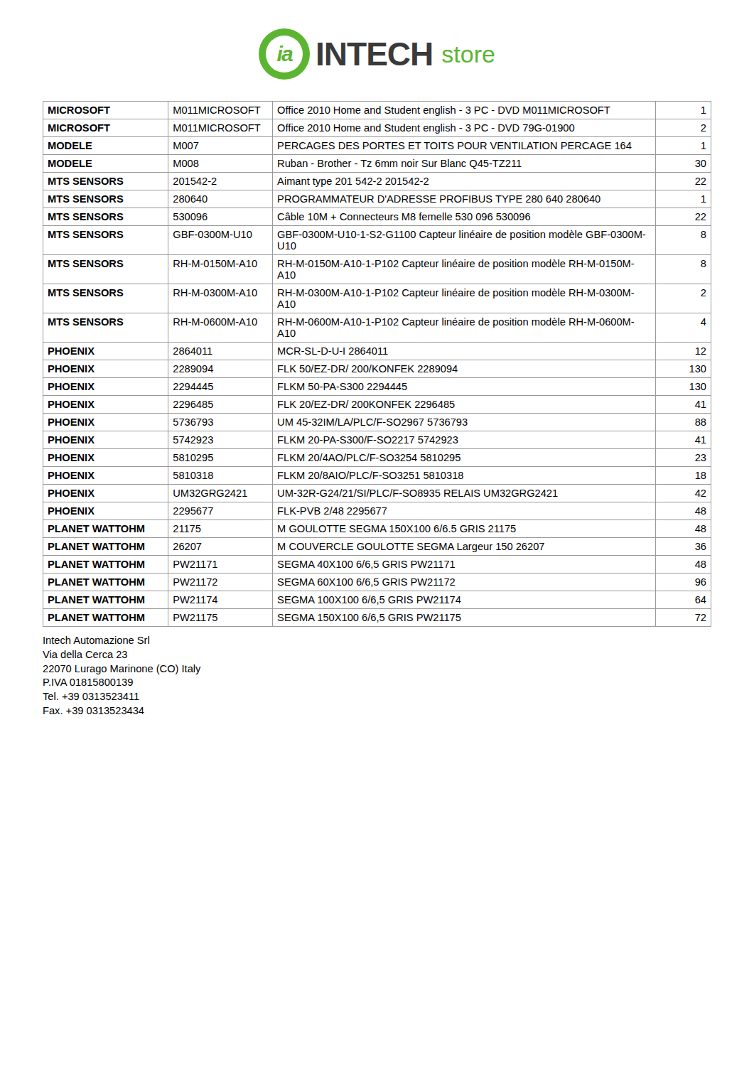INTECH store
| MICROSOFT | M011MICROSOFT | Office 2010 Home and Student english - 3 PC - DVD M011MICROSOFT | 1 |
| MICROSOFT | M011MICROSOFT | Office 2010 Home and Student english - 3 PC - DVD 79G-01900 | 2 |
| MODELE | M007 | PERCAGES DES PORTES ET TOITS POUR VENTILATION PERCAGE 164 | 1 |
| MODELE | M008 | Ruban - Brother - Tz 6mm noir Sur Blanc Q45-TZ211 | 30 |
| MTS SENSORS | 201542-2 | Aimant type 201 542-2 201542-2 | 22 |
| MTS SENSORS | 280640 | PROGRAMMATEUR D'ADRESSE PROFIBUS TYPE 280 640 280640 | 1 |
| MTS SENSORS | 530096 | Câble 10M + Connecteurs M8 femelle 530 096 530096 | 22 |
| MTS SENSORS | GBF-0300M-U10 | GBF-0300M-U10-1-S2-G1100 Capteur linéaire de position modèle GBF-0300M-U10 | 8 |
| MTS SENSORS | RH-M-0150M-A10 | RH-M-0150M-A10-1-P102 Capteur linéaire de position modèle RH-M-0150M-A10 | 8 |
| MTS SENSORS | RH-M-0300M-A10 | RH-M-0300M-A10-1-P102 Capteur linéaire de position modèle RH-M-0300M-A10 | 2 |
| MTS SENSORS | RH-M-0600M-A10 | RH-M-0600M-A10-1-P102 Capteur linéaire de position modèle RH-M-0600M-A10 | 4 |
| PHOENIX | 2864011 | MCR-SL-D-U-I 2864011 | 12 |
| PHOENIX | 2289094 | FLK 50/EZ-DR/ 200/KONFEK 2289094 | 130 |
| PHOENIX | 2294445 | FLKM 50-PA-S300 2294445 | 130 |
| PHOENIX | 2296485 | FLK 20/EZ-DR/ 200KONFEK 2296485 | 41 |
| PHOENIX | 5736793 | UM 45-32IM/LA/PLC/F-SO2967 5736793 | 88 |
| PHOENIX | 5742923 | FLKM 20-PA-S300/F-SO2217 5742923 | 41 |
| PHOENIX | 5810295 | FLKM 20/4AO/PLC/F-SO3254 5810295 | 23 |
| PHOENIX | 5810318 | FLKM 20/8AIO/PLC/F-SO3251 5810318 | 18 |
| PHOENIX | UM32GRG2421 | UM-32R-G24/21/SI/PLC/F-SO8935 RELAIS UM32GRG2421 | 42 |
| PHOENIX | 2295677 | FLK-PVB 2/48 2295677 | 48 |
| PLANET WATTOHM | 21175 | M GOULOTTE SEGMA 150X100 6/6.5 GRIS 21175 | 48 |
| PLANET WATTOHM | 26207 | M COUVERCLE GOULOTTE SEGMA Largeur 150 26207 | 36 |
| PLANET WATTOHM | PW21171 | SEGMA 40X100 6/6,5 GRIS PW21171 | 48 |
| PLANET WATTOHM | PW21172 | SEGMA 60X100 6/6,5 GRIS PW21172 | 96 |
| PLANET WATTOHM | PW21174 | SEGMA 100X100 6/6,5 GRIS PW21174 | 64 |
| PLANET WATTOHM | PW21175 | SEGMA 150X100 6/6,5 GRIS PW21175 | 72 |
Intech Automazione Srl
Via della Cerca 23
22070 Lurago Marinone (CO) Italy
P.IVA 01815800139
Tel. +39 0313523411
Fax. +39 0313523434